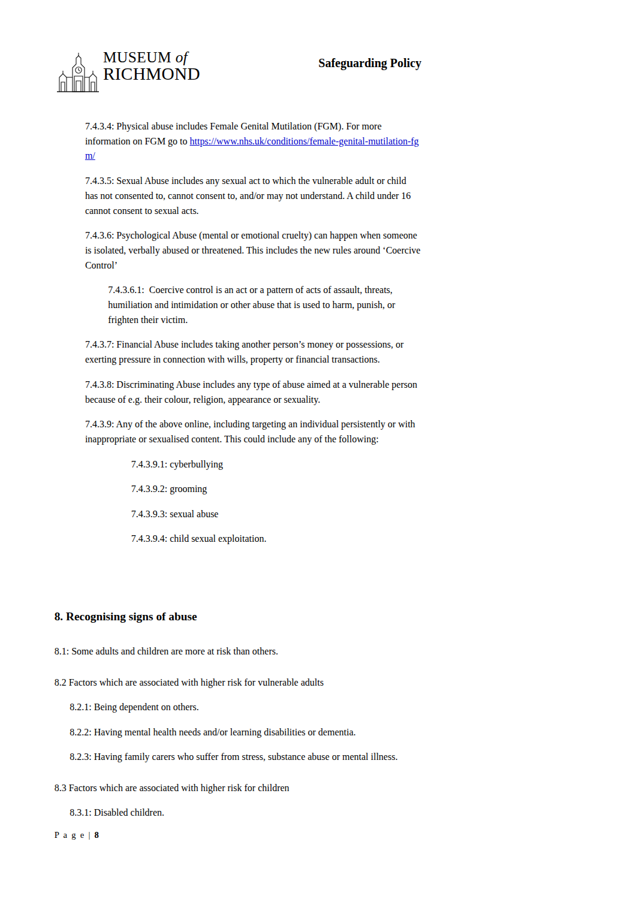MUSEUM of RICHMOND
Safeguarding Policy
7.4.3.4: Physical abuse includes Female Genital Mutilation (FGM). For more information on FGM go to https://www.nhs.uk/conditions/female-genital-mutilation-fgm/
7.4.3.5: Sexual Abuse includes any sexual act to which the vulnerable adult or child has not consented to, cannot consent to, and/or may not understand. A child under 16 cannot consent to sexual acts.
7.4.3.6: Psychological Abuse (mental or emotional cruelty) can happen when someone is isolated, verbally abused or threatened. This includes the new rules around ‘Coercive Control’
7.4.3.6.1: Coercive control is an act or a pattern of acts of assault, threats, humiliation and intimidation or other abuse that is used to harm, punish, or frighten their victim.
7.4.3.7: Financial Abuse includes taking another person’s money or possessions, or exerting pressure in connection with wills, property or financial transactions.
7.4.3.8: Discriminating Abuse includes any type of abuse aimed at a vulnerable person because of e.g. their colour, religion, appearance or sexuality.
7.4.3.9: Any of the above online, including targeting an individual persistently or with inappropriate or sexualised content. This could include any of the following:
7.4.3.9.1: cyberbullying
7.4.3.9.2: grooming
7.4.3.9.3: sexual abuse
7.4.3.9.4: child sexual exploitation.
8. Recognising signs of abuse
8.1: Some adults and children are more at risk than others.
8.2 Factors which are associated with higher risk for vulnerable adults
8.2.1: Being dependent on others.
8.2.2: Having mental health needs and/or learning disabilities or dementia.
8.2.3: Having family carers who suffer from stress, substance abuse or mental illness.
8.3 Factors which are associated with higher risk for children
8.3.1: Disabled children.
P a g e | 8